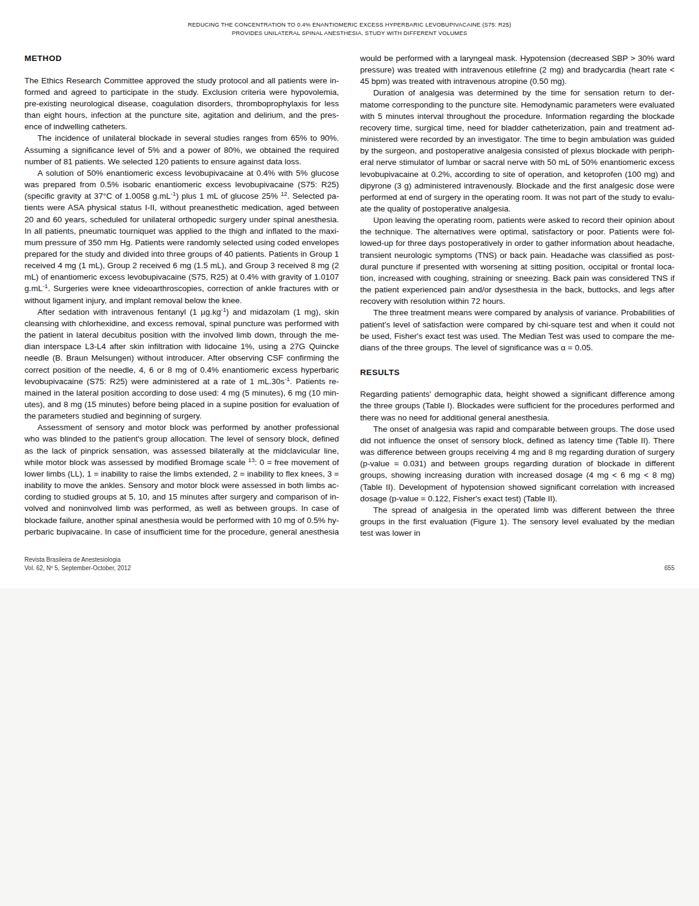Reducing the concentration to 0.4% enantiomeric excess hyperbaric levobupivacaine (S75: R25)
provides unilateral spinal anesthesia. Study with different volumes
METHOD
The Ethics Research Committee approved the study protocol and all patients were informed and agreed to participate in the study. Exclusion criteria were hypovolemia, pre-existing neurological disease, coagulation disorders, thromboprophylaxis for less than eight hours, infection at the puncture site, agitation and delirium, and the presence of indwelling catheters.
The incidence of unilateral blockade in several studies ranges from 65% to 90%. Assuming a significance level of 5% and a power of 80%, we obtained the required number of 81 patients. We selected 120 patients to ensure against data loss.
A solution of 50% enantiomeric excess levobupivacaine at 0.4% with 5% glucose was prepared from 0.5% isobaric enantiomeric excess levobupivacaine (S75: R25) (specific gravity at 37°C of 1.0058 g.mL-1) plus 1 mL of glucose 25% 12. Selected patients were ASA physical status I-II, without preanesthetic medication, aged between 20 and 60 years, scheduled for unilateral orthopedic surgery under spinal anesthesia. In all patients, pneumatic tourniquet was applied to the thigh and inflated to the maximum pressure of 350 mm Hg. Patients were randomly selected using coded envelopes prepared for the study and divided into three groups of 40 patients. Patients in Group 1 received 4 mg (1 mL), Group 2 received 6 mg (1.5 mL), and Group 3 received 8 mg (2 mL) of enantiomeric excess levobupivacaine (S75, R25) at 0.4% with gravity of 1.0107 g.mL-1. Surgeries were knee videoarthroscopies, correction of ankle fractures with or without ligament injury, and implant removal below the knee.
After sedation with intravenous fentanyl (1 µg.kg-1) and midazolam (1 mg), skin cleansing with chlorhexidine, and excess removal, spinal puncture was performed with the patient in lateral decubitus position with the involved limb down, through the median interspace L3-L4 after skin infiltration with lidocaine 1%, using a 27G Quincke needle (B. Braun Melsungen) without introducer. After observing CSF confirming the correct position of the needle, 4, 6 or 8 mg of 0.4% enantiomeric excess hyperbaric levobupivacaine (S75: R25) were administered at a rate of 1 mL.30s-1. Patients remained in the lateral position according to dose used: 4 mg (5 minutes), 6 mg (10 minutes), and 8 mg (15 minutes) before being placed in a supine position for evaluation of the parameters studied and beginning of surgery.
Assessment of sensory and motor block was performed by another professional who was blinded to the patient's group allocation. The level of sensory block, defined as the lack of pinprick sensation, was assessed bilaterally at the midclavicular line, while motor block was assessed by modified Bromage scale 13: 0 = free movement of lower limbs (LL), 1 = inability to raise the limbs extended, 2 = inability to flex knees, 3 = inability to move the ankles. Sensory and motor block were assessed in both limbs according to studied groups at 5, 10, and 15 minutes after surgery and comparison of involved and noninvolved limb was performed, as well as between groups. In case of blockade failure, another spinal anesthesia would be performed with 10 mg of 0.5% hyperbaric bupivacaine. In case of insufficient time for the procedure, general anesthesia would be performed with a laryngeal mask. Hypotension (decreased SBP > 30% ward pressure) was treated with intravenous etilefrine (2 mg) and bradycardia (heart rate < 45 bpm) was treated with intravenous atropine (0.50 mg).
Duration of analgesia was determined by the time for sensation return to dermatome corresponding to the puncture site. Hemodynamic parameters were evaluated with 5 minutes interval throughout the procedure. Information regarding the blockade recovery time, surgical time, need for bladder catheterization, pain and treatment administered were recorded by an investigator. The time to begin ambulation was guided by the surgeon, and postoperative analgesia consisted of plexus blockade with peripheral nerve stimulator of lumbar or sacral nerve with 50 mL of 50% enantiomeric excess levobupivacaine at 0.2%, according to site of operation, and ketoprofen (100 mg) and dipyrone (3 g) administered intravenously. Blockade and the first analgesic dose were performed at end of surgery in the operating room. It was not part of the study to evaluate the quality of postoperative analgesia.
Upon leaving the operating room, patients were asked to record their opinion about the technique. The alternatives were optimal, satisfactory or poor. Patients were followed-up for three days postoperatively in order to gather information about headache, transient neurologic symptoms (TNS) or back pain. Headache was classified as post-dural puncture if presented with worsening at sitting position, occipital or frontal location, increased with coughing, straining or sneezing. Back pain was considered TNS if the patient experienced pain and/or dysesthesia in the back, buttocks, and legs after recovery with resolution within 72 hours.
The three treatment means were compared by analysis of variance. Probabilities of patient's level of satisfaction were compared by chi-square test and when it could not be used, Fisher's exact test was used. The Median Test was used to compare the medians of the three groups. The level of significance was α = 0.05.
RESULTS
Regarding patients' demographic data, height showed a significant difference among the three groups (Table I). Blockades were sufficient for the procedures performed and there was no need for additional general anesthesia.
The onset of analgesia was rapid and comparable between groups. The dose used did not influence the onset of sensory block, defined as latency time (Table II). There was difference between groups receiving 4 mg and 8 mg regarding duration of surgery (p-value = 0.031) and between groups regarding duration of blockade in different groups, showing increasing duration with increased dosage (4 mg < 6 mg < 8 mg) (Table II). Development of hypotension showed significant correlation with increased dosage (p-value = 0.122, Fisher's exact test) (Table II).
The spread of analgesia in the operated limb was different between the three groups in the first evaluation (Figure 1). The sensory level evaluated by the median test was lower in
Revista Brasileira de Anestesiologia
Vol. 62, Nº 5, September-October, 2012
655